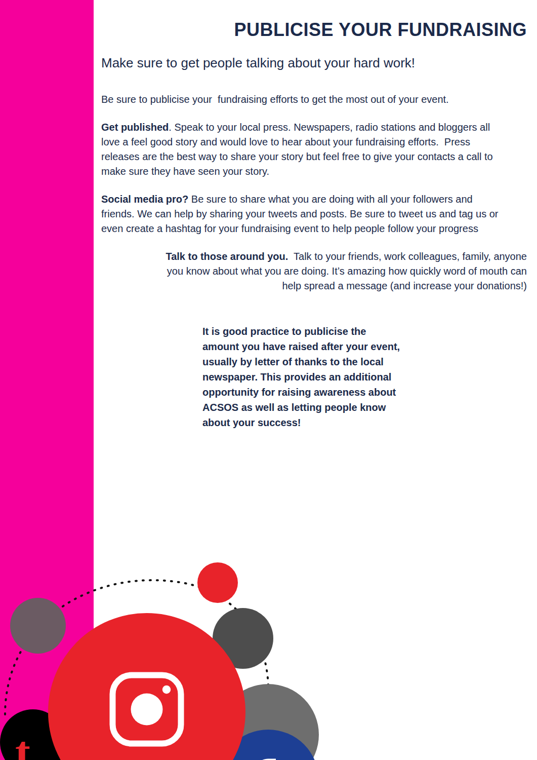PUBLICISE YOUR FUNDRAISING
Make sure to get people talking about your hard work!
Be sure to publicise your fundraising efforts to get the most out of your event.
Get published. Speak to your local press. Newspapers, radio stations and bloggers all love a feel good story and would love to hear about your fundraising efforts. Press releases are the best way to share your story but feel free to give your contacts a call to make sure they have seen your story.
Social media pro? Be sure to share what you are doing with all your followers and friends. We can help by sharing your tweets and posts. Be sure to tweet us and tag us or even create a hashtag for your fundraising event to help people follow your progress
Talk to those around you. Talk to your friends, work colleagues, family, anyone you know about what you are doing. It’s amazing how quickly word of mouth can help spread a message (and increase your donations!)
It is good practice to publicise the amount you have raised after your event, usually by letter of thanks to the local newspaper. This provides an additional opportunity for raising awareness about ACSOS as well as letting people know about your success!
t